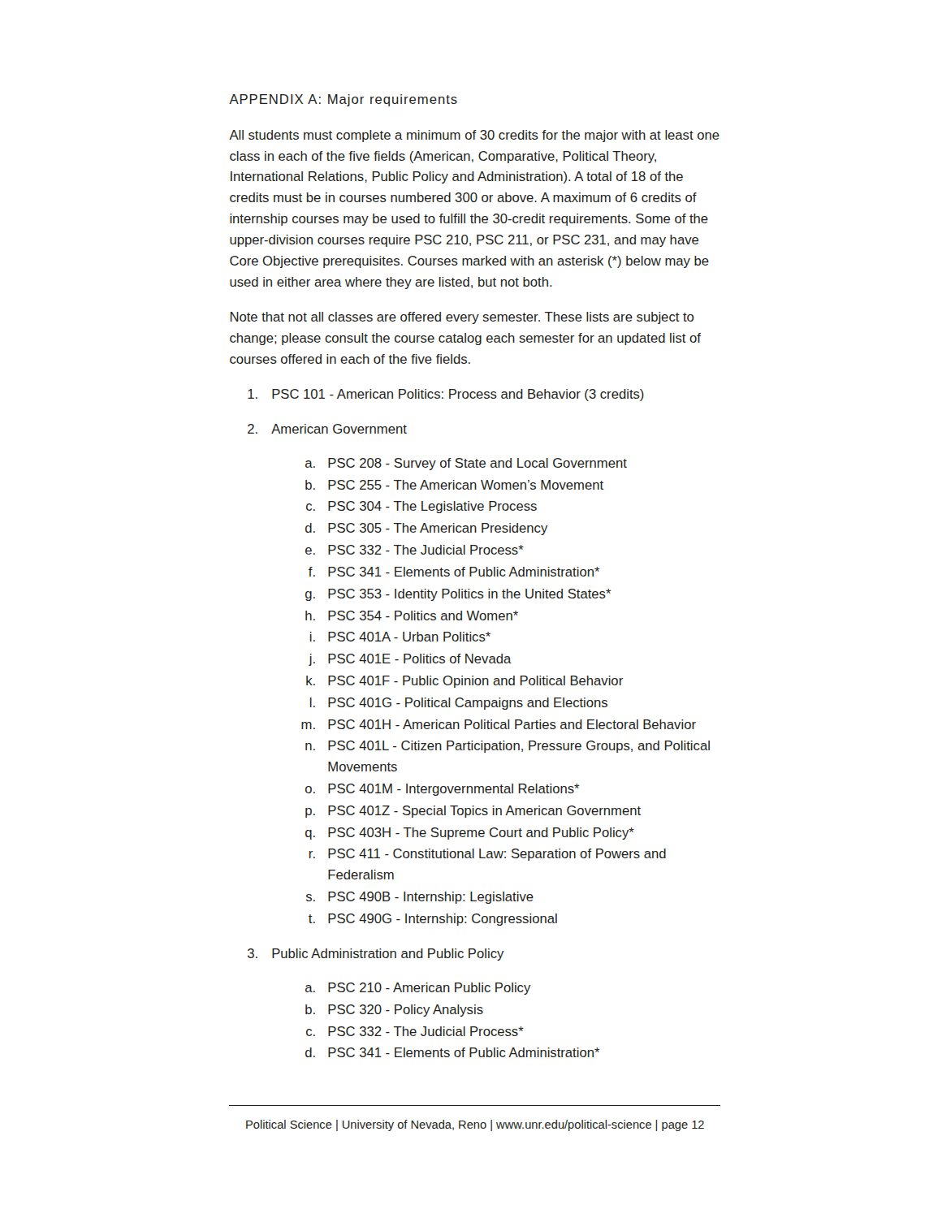APPENDIX A: Major requirements
All students must complete a minimum of 30 credits for the major with at least one class in each of the five fields (American, Comparative, Political Theory, International Relations, Public Policy and Administration). A total of 18 of the credits must be in courses numbered 300 or above. A maximum of 6 credits of internship courses may be used to fulfill the 30-credit requirements. Some of the upper-division courses require PSC 210, PSC 211, or PSC 231, and may have Core Objective prerequisites. Courses marked with an asterisk (*) below may be used in either area where they are listed, but not both.
Note that not all classes are offered every semester. These lists are subject to change; please consult the course catalog each semester for an updated list of courses offered in each of the five fields.
PSC 101 - American Politics: Process and Behavior (3 credits)
American Government
PSC 208 - Survey of State and Local Government
PSC 255 - The American Women’s Movement
PSC 304 - The Legislative Process
PSC 305 - The American Presidency
PSC 332 - The Judicial Process*
PSC 341 - Elements of Public Administration*
PSC 353 - Identity Politics in the United States*
PSC 354 - Politics and Women*
PSC 401A - Urban Politics*
PSC 401E - Politics of Nevada
PSC 401F - Public Opinion and Political Behavior
PSC 401G - Political Campaigns and Elections
PSC 401H - American Political Parties and Electoral Behavior
PSC 401L - Citizen Participation, Pressure Groups, and Political Movements
PSC 401M - Intergovernmental Relations*
PSC 401Z - Special Topics in American Government
PSC 403H - The Supreme Court and Public Policy*
PSC 411 - Constitutional Law: Separation of Powers and Federalism
PSC 490B - Internship: Legislative
PSC 490G - Internship: Congressional
Public Administration and Public Policy
PSC 210 - American Public Policy
PSC 320 - Policy Analysis
PSC 332 - The Judicial Process*
PSC 341 - Elements of Public Administration*
Political Science | University of Nevada, Reno | www.unr.edu/political-science | page 12